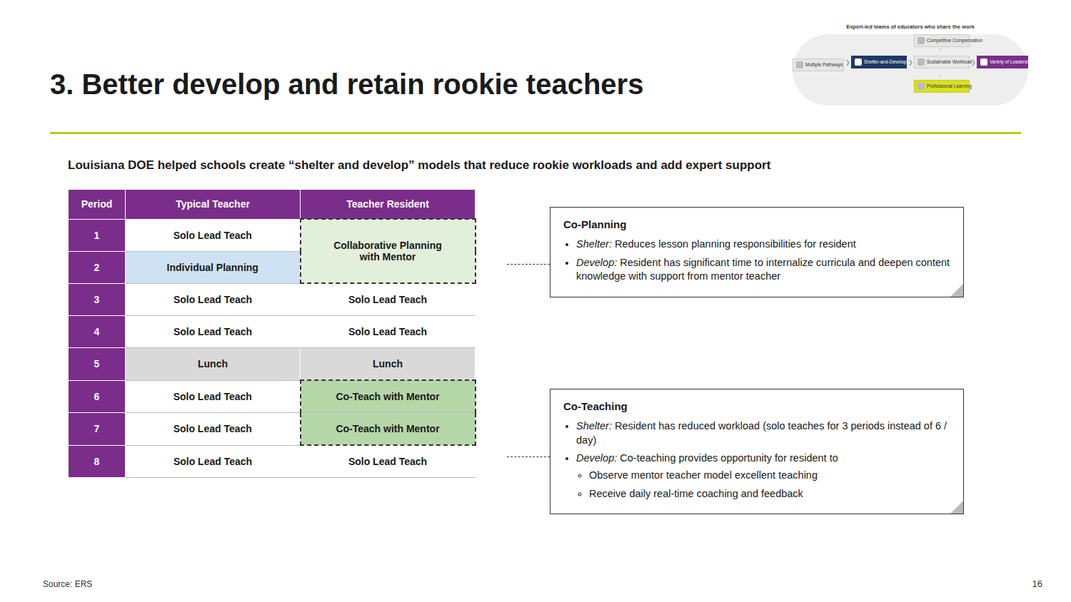3. Better develop and retain rookie teachers
Expert-led teams of educators who share the work
Multiple Pathways
Shelter-and-Develop
Sustainable Workload
Variety of Leadership Roles
Competitive Compensation
Professional Learning
❯ ❯ ❯ ↑ ↓
Louisiana DOE helped schools create “shelter and develop” models that reduce rookie workloads and add expert support
| Period | Typical Teacher | Teacher Resident |
| --- | --- | --- |
| 1 | Solo Lead Teach | Collaborative Planning with Mentor |
| 2 | Individual Planning |
| 3 | Solo Lead Teach | Solo Lead Teach |
| 4 | Solo Lead Teach | Solo Lead Teach |
| 5 | Lunch | Lunch |
| 6 | Solo Lead Teach | Co-Teach with Mentor |
| 7 | Solo Lead Teach | Co-Teach with Mentor |
| 8 | Solo Lead Teach | Solo Lead Teach |
Co-Planning
Shelter: Reduces lesson planning responsibilities for resident
Develop: Resident has significant time to internalize curricula and deepen content knowledge with support from mentor teacher
Co-Teaching
Shelter: Resident has reduced workload (solo teaches for 3 periods instead of 6 / day)
Develop: Co-teaching provides opportunity for resident to
Observe mentor teacher model excellent teaching
Receive daily real-time coaching and feedback
Source: ERS
16